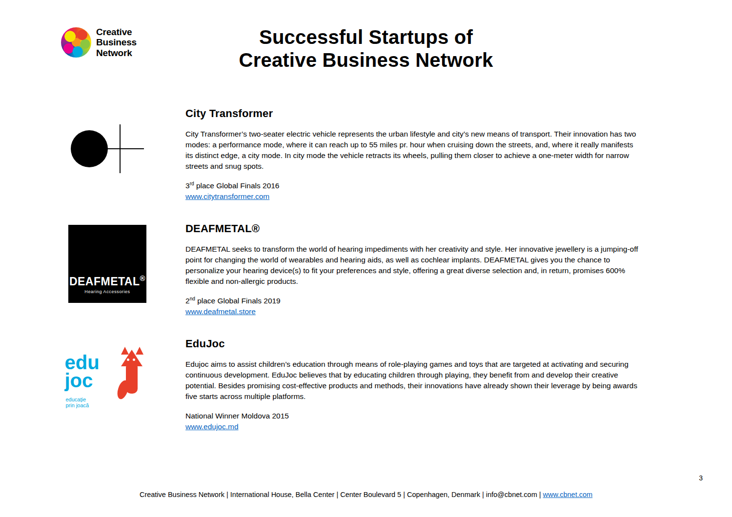Creative
Business
Network
Successful Startups of
Creative Business Network
City Transformer
City Transformer’s two-seater electric vehicle represents the urban lifestyle and city’s new means of transport. Their innovation has two modes: a performance mode, where it can reach up to 55 miles pr. hour when cruising down the streets, and, where it really manifests its distinct edge, a city mode. In city mode the vehicle retracts its wheels, pulling them closer to achieve a one-meter width for narrow streets and snug spots.
3rd place Global Finals 2016
www.citytransformer.com
DEAFMETAL®
Hearing Accessories
DEAFMETAL®
DEAFMETAL seeks to transform the world of hearing impediments with her creativity and style. Her innovative jewellery is a jumping-off point for changing the world of wearables and hearing aids, as well as cochlear implants. DEAFMETAL gives you the chance to personalize your hearing device(s) to fit your preferences and style, offering a great diverse selection and, in return, promises 600% flexible and non-allergic products.
2nd place Global Finals 2019
www.deafmetal.store
edu
joc
educație
prin joacă
EduJoc
Edujoc aims to assist children’s education through means of role-playing games and toys that are targeted at activating and securing continuous development. EduJoc believes that by educating children through playing, they benefit from and develop their creative potential. Besides promising cost-effective products and methods, their innovations have already shown their leverage by being awards five starts across multiple platforms.
National Winner Moldova 2015
www.edujoc.md
3
Creative Business Network | International House, Bella Center | Center Boulevard 5 | Copenhagen, Denmark | info@cbnet.com | www.cbnet.com